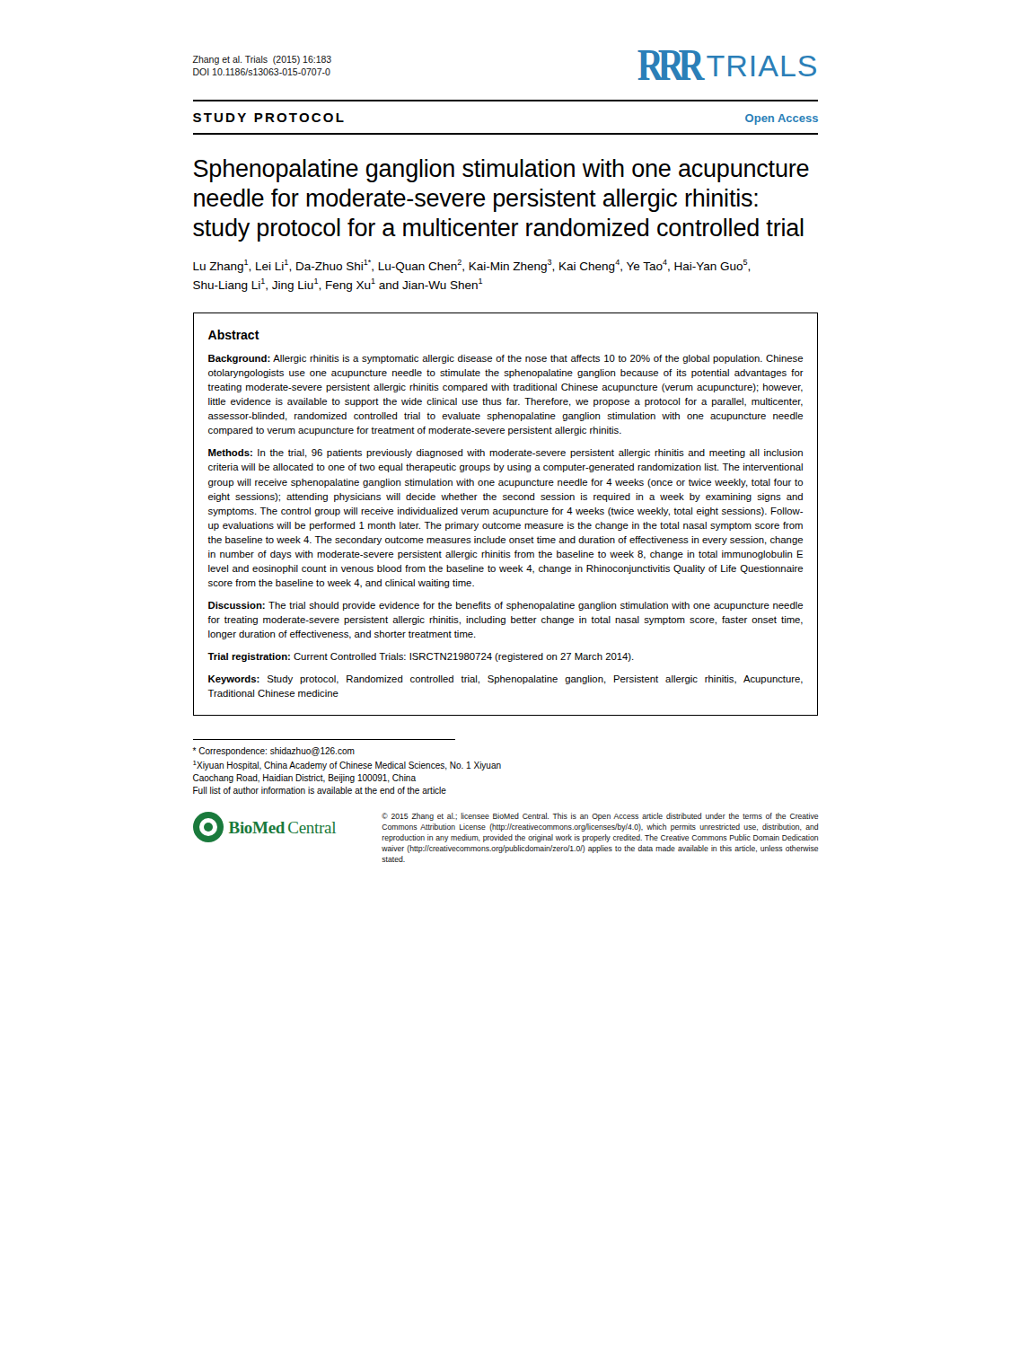Zhang et al. Trials (2015) 16:183
DOI 10.1186/s13063-015-0707-0
RRR TRIALS
STUDY PROTOCOL
Open Access
Sphenopalatine ganglion stimulation with one acupuncture needle for moderate-severe persistent allergic rhinitis: study protocol for a multicenter randomized controlled trial
Lu Zhang1, Lei Li1, Da-Zhuo Shi1*, Lu-Quan Chen2, Kai-Min Zheng3, Kai Cheng4, Ye Tao4, Hai-Yan Guo5,
Shu-Liang Li1, Jing Liu1, Feng Xu1 and Jian-Wu Shen1
Abstract
Background: Allergic rhinitis is a symptomatic allergic disease of the nose that affects 10 to 20% of the global population. Chinese otolaryngologists use one acupuncture needle to stimulate the sphenopalatine ganglion because of its potential advantages for treating moderate-severe persistent allergic rhinitis compared with traditional Chinese acupuncture (verum acupuncture); however, little evidence is available to support the wide clinical use thus far. Therefore, we propose a protocol for a parallel, multicenter, assessor-blinded, randomized controlled trial to evaluate sphenopalatine ganglion stimulation with one acupuncture needle compared to verum acupuncture for treatment of moderate-severe persistent allergic rhinitis.
Methods: In the trial, 96 patients previously diagnosed with moderate-severe persistent allergic rhinitis and meeting all inclusion criteria will be allocated to one of two equal therapeutic groups by using a computer-generated randomization list. The interventional group will receive sphenopalatine ganglion stimulation with one acupuncture needle for 4 weeks (once or twice weekly, total four to eight sessions); attending physicians will decide whether the second session is required in a week by examining signs and symptoms. The control group will receive individualized verum acupuncture for 4 weeks (twice weekly, total eight sessions). Follow-up evaluations will be performed 1 month later. The primary outcome measure is the change in the total nasal symptom score from the baseline to week 4. The secondary outcome measures include onset time and duration of effectiveness in every session, change in number of days with moderate-severe persistent allergic rhinitis from the baseline to week 8, change in total immunoglobulin E level and eosinophil count in venous blood from the baseline to week 4, change in Rhinoconjunctivitis Quality of Life Questionnaire score from the baseline to week 4, and clinical waiting time.
Discussion: The trial should provide evidence for the benefits of sphenopalatine ganglion stimulation with one acupuncture needle for treating moderate-severe persistent allergic rhinitis, including better change in total nasal symptom score, faster onset time, longer duration of effectiveness, and shorter treatment time.
Trial registration: Current Controlled Trials: ISRCTN21980724 (registered on 27 March 2014).
Keywords: Study protocol, Randomized controlled trial, Sphenopalatine ganglion, Persistent allergic rhinitis, Acupuncture, Traditional Chinese medicine
* Correspondence: shidazhuo@126.com
1Xiyuan Hospital, China Academy of Chinese Medical Sciences, No. 1 Xiyuan
Caochang Road, Haidian District, Beijing 100091, China
Full list of author information is available at the end of the article
BioMed Central
© 2015 Zhang et al.; licensee BioMed Central. This is an Open Access article distributed under the terms of the Creative Commons Attribution License (http://creativecommons.org/licenses/by/4.0), which permits unrestricted use, distribution, and reproduction in any medium, provided the original work is properly credited. The Creative Commons Public Domain Dedication waiver (http://creativecommons.org/publicdomain/zero/1.0/) applies to the data made available in this article, unless otherwise stated.